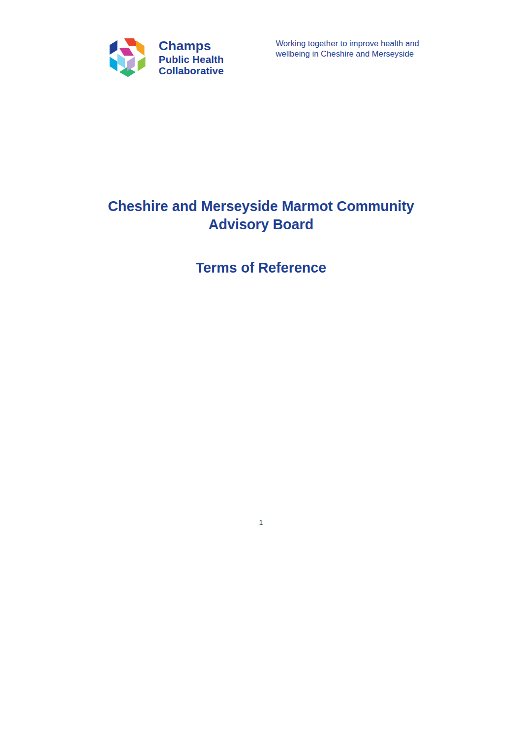Champs Public Health Collaborative
Working together to improve health and wellbeing in Cheshire and Merseyside
Cheshire and Merseyside Marmot Community
Advisory Board
Terms of Reference
1